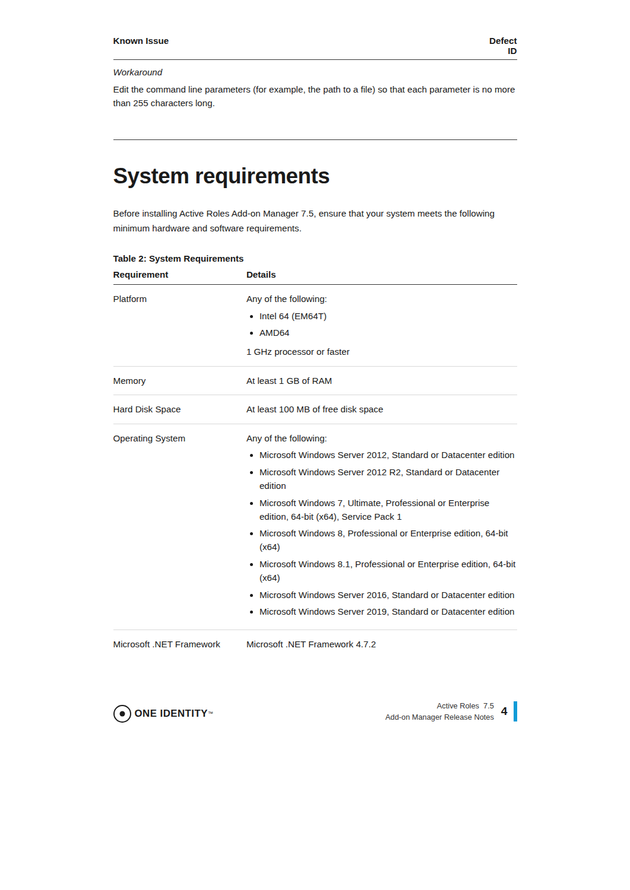| Known Issue | Defect ID |
| --- | --- |
| Workaround Edit the command line parameters (for example, the path to a file) so that each parameter is no more than 255 characters long. |
System requirements
Before installing Active Roles Add-on Manager 7.5, ensure that your system meets the following minimum hardware and software requirements.
Table 2: System Requirements
| Requirement | Details |
| --- | --- |
| Platform | Any of the following: Intel 64 (EM64T) AMD64 1 GHz processor or faster |
| Memory | At least 1 GB of RAM |
| Hard Disk Space | At least 100 MB of free disk space |
| Operating System | Any of the following: Microsoft Windows Server 2012, Standard or Datacenter edition Microsoft Windows Server 2012 R2, Standard or Datacenter edition Microsoft Windows 7, Ultimate, Professional or Enterprise edition, 64-bit (x64), Service Pack 1 Microsoft Windows 8, Professional or Enterprise edition, 64-bit (x64) Microsoft Windows 8.1, Professional or Enterprise edition, 64-bit (x64) Microsoft Windows Server 2016, Standard or Datacenter edition Microsoft Windows Server 2019, Standard or Datacenter edition |
| Microsoft .NET Framework | Microsoft .NET Framework 4.7.2 |
ONE IDENTITY™
Active Roles 7.5
Add-on Manager Release Notes
4